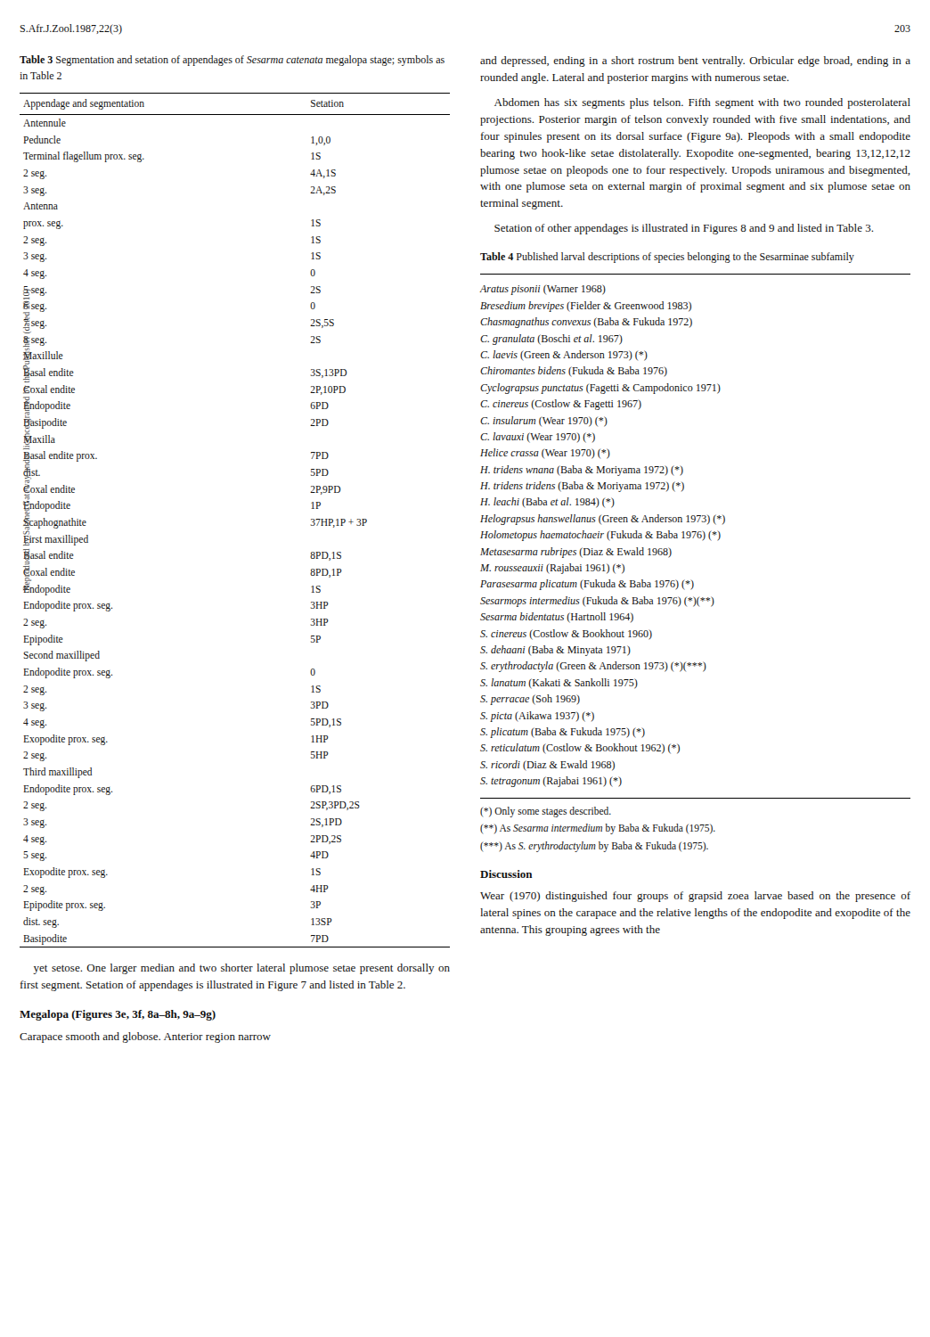Reproduced by Sabinet Gateway under licence granted by the Publisher (dated 2010)
S.Afr.J.Zool.1987,22(3) 203
Table 3 Segmentation and setation of appendages of Sesarma catenata megalopa stage; symbols as in Table 2
| Appendage and segmentation | Setation |
| --- | --- |
| Antennule | |
| Peduncle | 1,0,0 |
| Terminal flagellum prox. seg. | 1S |
| 2 seg. | 4A,1S |
| 3 seg. | 2A,2S |
| Antenna | |
| prox. seg. | 1S |
| 2 seg. | 1S |
| 3 seg. | 1S |
| 4 seg. | 0 |
| 5 seg. | 2S |
| 6 seg. | 0 |
| 7 seg. | 2S,5S |
| 8 seg. | 2S |
| Maxillule | |
| Basal endite | 3S,13PD |
| Coxal endite | 2P,10PD |
| Endopodite | 6PD |
| Basipodite | 2PD |
| Maxilla | |
| Basal endite prox. | 7PD |
| dist. | 5PD |
| Coxal endite | 2P,9PD |
| Endopodite | 1P |
| Scaphognathite | 37HP,1P + 3P |
| First maxilliped | |
| Basal endite | 8PD,1S |
| Coxal endite | 8PD,1P |
| Endopodite | 1S |
| Endopodite prox. seg. | 3HP |
| 2 seg. | 3HP |
| Epipodite | 5P |
| Second maxilliped | |
| Endopodite prox. seg. | 0 |
| 2 seg. | 1S |
| 3 seg. | 3PD |
| 4 seg. | 5PD,1S |
| Exopodite prox. seg. | 1HP |
| 2 seg. | 5HP |
| Third maxilliped | |
| Endopodite prox. seg. | 6PD,1S |
| 2 seg. | 2SP,3PD,2S |
| 3 seg. | 2S,1PD |
| 4 seg. | 2PD,2S |
| 5 seg. | 4PD |
| Exopodite prox. seg. | 1S |
| 2 seg. | 4HP |
| Epipodite prox. seg. | 3P |
| dist. seg. | 13SP |
| Basipodite | 7PD |
yet setose. One larger median and two shorter lateral plumose setae present dorsally on first segment. Setation of appendages is illustrated in Figure 7 and listed in Table 2.
Megalopa (Figures 3e, 3f, 8a–8h, 9a–9g)
Carapace smooth and globose. Anterior region narrow
and depressed, ending in a short rostrum bent ventrally. Orbicular edge broad, ending in a rounded angle. Lateral and posterior margins with numerous setae.
Abdomen has six segments plus telson. Fifth segment with two rounded posterolateral projections. Posterior margin of telson convexly rounded with five small indentations, and four spinules present on its dorsal surface (Figure 9a). Pleopods with a small endopodite bearing two hook-like setae distolaterally. Exopodite one-segmented, bearing 13,12,12,12 plumose setae on pleopods one to four respectively. Uropods uniramous and bisegmented, with one plumose seta on external margin of proximal segment and six plumose setae on terminal segment.
Setation of other appendages is illustrated in Figures 8 and 9 and listed in Table 3.
Table 4 Published larval descriptions of species belonging to the Sesarminae subfamily
Aratus pisonii (Warner 1968)
Bresedium brevipes (Fielder & Greenwood 1983)
Chasmagnathus convexus (Baba & Fukuda 1972)
C. granulata (Boschi et al. 1967)
C. laevis (Green & Anderson 1973) (*)
Chiromantes bidens (Fukuda & Baba 1976)
Cyclograpsus punctatus (Fagetti & Campodonico 1971)
C. cinereus (Costlow & Fagetti 1967)
C. insularum (Wear 1970) (*)
C. lavauxi (Wear 1970) (*)
Helice crassa (Wear 1970) (*)
H. tridens wnana (Baba & Moriyama 1972) (*)
H. tridens tridens (Baba & Moriyama 1972) (*)
H. leachi (Baba et al. 1984) (*)
Helograpsus hanswellanus (Green & Anderson 1973) (*)
Holometopus haematochaeir (Fukuda & Baba 1976) (*)
Metasesarma rubripes (Diaz & Ewald 1968)
M. rousseauxii (Rajabai 1961) (*)
Parasesarma plicatum (Fukuda & Baba 1976) (*)
Sesarmops intermedius (Fukuda & Baba 1976) (*)(**)
Sesarma bidentatus (Hartnoll 1964)
S. cinereus (Costlow & Bookhout 1960)
S. dehaani (Baba & Minyata 1971)
S. erythrodactyla (Green & Anderson 1973) (*)(***)
S. lanatum (Kakati & Sankolli 1975)
S. perracae (Soh 1969)
S. picta (Aikawa 1937) (*)
S. plicatum (Baba & Fukuda 1975) (*)
S. reticulatum (Costlow & Bookhout 1962) (*)
S. ricordi (Diaz & Ewald 1968)
S. tetragonum (Rajabai 1961) (*)
(*) Only some stages described.
(**) As Sesarma intermedium by Baba & Fukuda (1975).
(***) As S. erythrodactylum by Baba & Fukuda (1975).
Discussion
Wear (1970) distinguished four groups of grapsid zoea larvae based on the presence of lateral spines on the carapace and the relative lengths of the endopodite and exopodite of the antenna. This grouping agrees with the